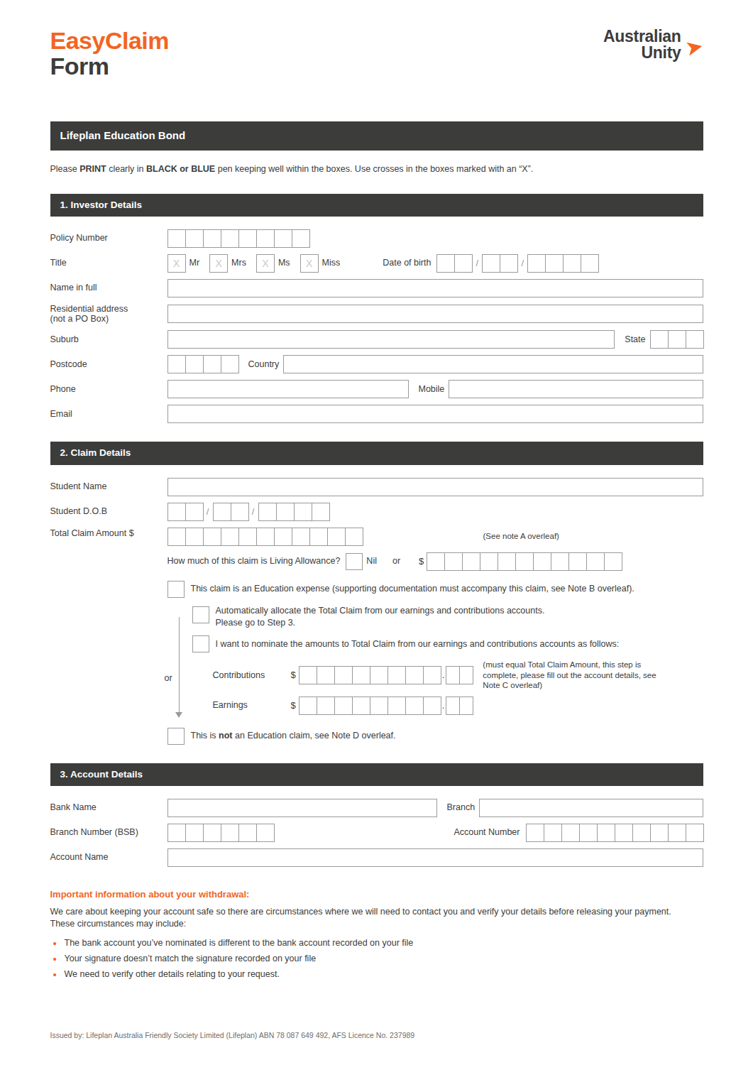EasyClaim
Form
Australian Unity
➤
Lifeplan Education Bond
Please PRINT clearly in BLACK or BLUE pen keeping well within the boxes. Use crosses in the boxes marked with an “X”.
1. Investor Details
Policy Number
Title
Mr
Mrs
Ms
Miss
Date of birth
/
/
Name in full
Residential address
(not a PO Box)
Suburb
State
Postcode
Country
Phone
Mobile
Email
2. Claim Details
Student Name
Student D.O.B
/
/
Total Claim Amount $
(See note A overleaf)
How much of this claim is Living Allowance?
Nil or $
This claim is an Education expense (supporting documentation must accompany this claim, see Note B overleaf).
Automatically allocate the Total Claim from our earnings and contributions accounts.
Please go to Step 3.
I want to nominate the amounts to Total Claim from our earnings and contributions accounts as follows:
or
Contributions
$
.
(must equal Total Claim Amount, this step is complete, please fill out the account details, see Note C overleaf)
Earnings
$
.
This is not an Education claim, see Note D overleaf.
3. Account Details
Bank Name
Branch
Branch Number (BSB)
Account Number
Account Name
Important information about your withdrawal:
We care about keeping your account safe so there are circumstances where we will need to contact you and verify your details before releasing your payment. These circumstances may include:
The bank account you’ve nominated is different to the bank account recorded on your file
Your signature doesn’t match the signature recorded on your file
We need to verify other details relating to your request.
Issued by: Lifeplan Australia Friendly Society Limited (Lifeplan) ABN 78 087 649 492, AFS Licence No. 237989